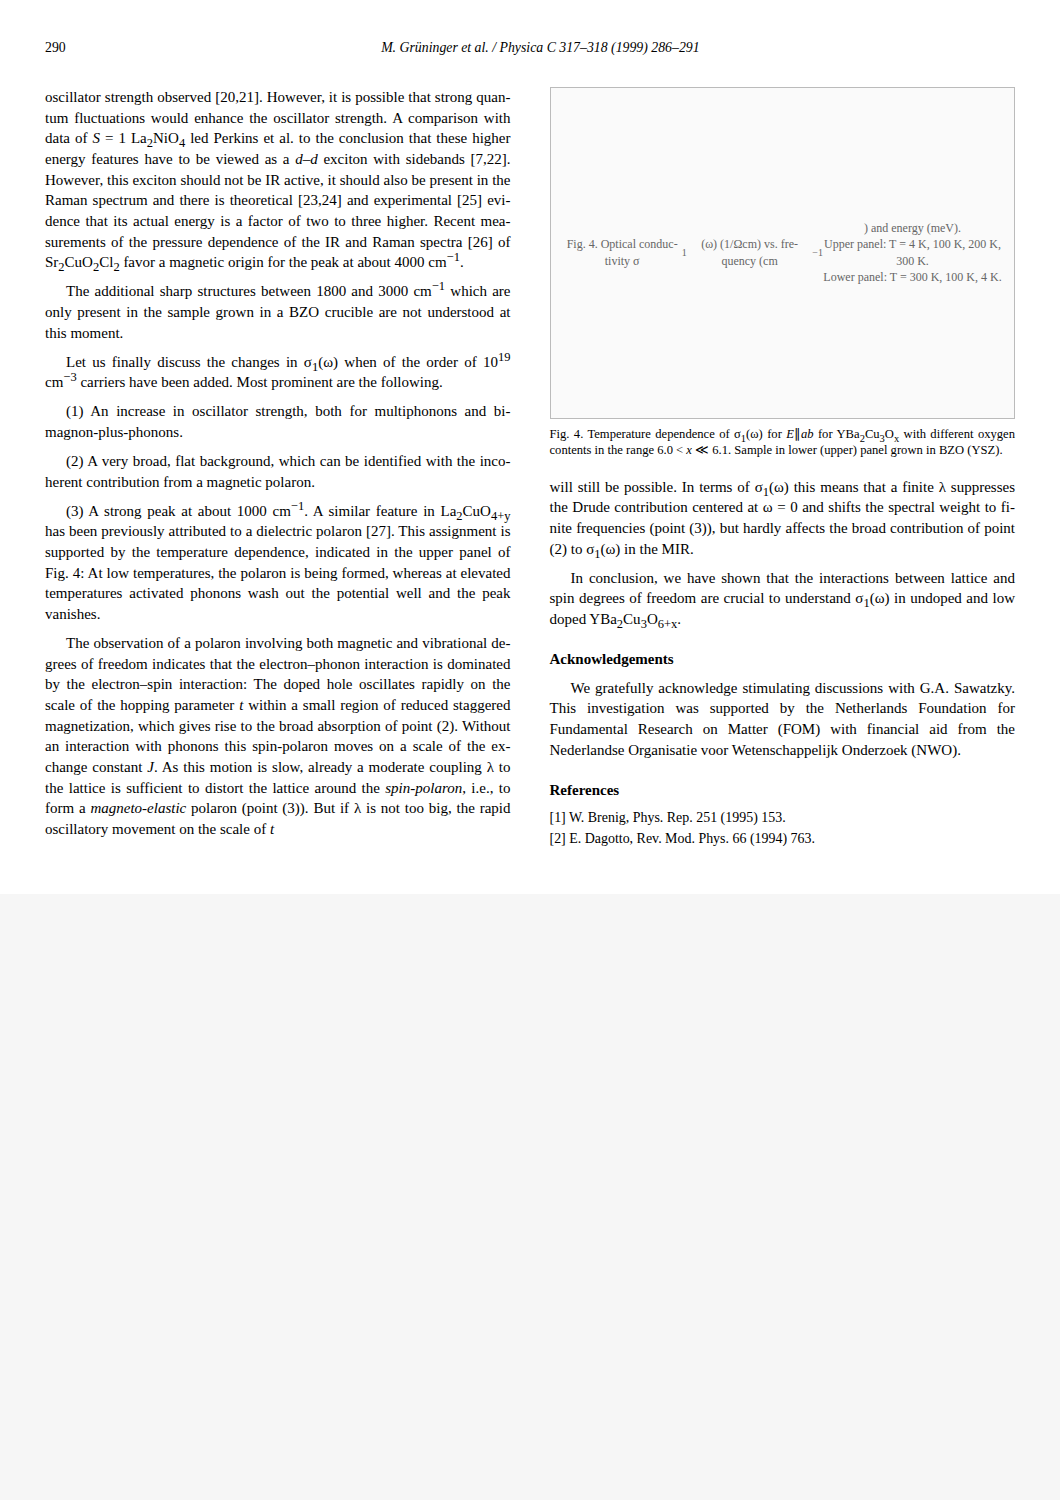290 M. Grüninger et al. / Physica C 317–318 (1999) 286–291
oscillator strength observed [20,21]. However, it is possible that strong quantum fluctuations would enhance the oscillator strength. A comparison with data of S = 1 La2NiO4 led Perkins et al. to the conclusion that these higher energy features have to be viewed as a d–d exciton with sidebands [7,22]. However, this exciton should not be IR active, it should also be present in the Raman spectrum and there is theoretical [23,24] and experimental [25] evidence that its actual energy is a factor of two to three higher. Recent measurements of the pressure dependence of the IR and Raman spectra [26] of Sr2CuO2Cl2 favor a magnetic origin for the peak at about 4000 cm−1.
The additional sharp structures between 1800 and 3000 cm−1 which are only present in the sample grown in a BZO crucible are not understood at this moment.
Let us finally discuss the changes in σ1(ω) when of the order of 1019 cm−3 carriers have been added. Most prominent are the following.
(1) An increase in oscillator strength, both for multiphonons and bimagnon-plus-phonons.
(2) A very broad, flat background, which can be identified with the incoherent contribution from a magnetic polaron.
(3) A strong peak at about 1000 cm−1. A similar feature in La2CuO4+y has been previously attributed to a dielectric polaron [27]. This assignment is supported by the temperature dependence, indicated in the upper panel of Fig. 4: At low temperatures, the polaron is being formed, whereas at elevated temperatures activated phonons wash out the potential well and the peak vanishes.
The observation of a polaron involving both magnetic and vibrational degrees of freedom indicates that the electron–phonon interaction is dominated by the electron–spin interaction: The doped hole oscillates rapidly on the scale of the hopping parameter t within a small region of reduced staggered magnetization, which gives rise to the broad absorption of point (2). Without an interaction with phonons this spin-polaron moves on a scale of the exchange constant J. As this motion is slow, already a moderate coupling λ to the lattice is sufficient to distort the lattice around the spin-polaron, i.e., to form a magneto-elastic polaron (point (3)). But if λ is not too big, the rapid oscillatory movement on the scale of t
Fig. 4. Optical conductivity σ1(ω) (1/Ωcm) vs. frequency (cm−1) and energy (meV).
Upper panel: T = 4 K, 100 K, 200 K, 300 K.
Lower panel: T = 300 K, 100 K, 4 K.
Fig. 4. Temperature dependence of σ1(ω) for E∥ab for YBa2Cu3Ox with different oxygen contents in the range 6.0 < x ≪ 6.1. Sample in lower (upper) panel grown in BZO (YSZ).
will still be possible. In terms of σ1(ω) this means that a finite λ suppresses the Drude contribution centered at ω = 0 and shifts the spectral weight to finite frequencies (point (3)), but hardly affects the broad contribution of point (2) to σ1(ω) in the MIR.
In conclusion, we have shown that the interactions between lattice and spin degrees of freedom are crucial to understand σ1(ω) in undoped and low doped YBa2Cu3O6+x.
Acknowledgements
We gratefully acknowledge stimulating discussions with G.A. Sawatzky. This investigation was supported by the Netherlands Foundation for Fundamental Research on Matter (FOM) with financial aid from the Nederlandse Organisatie voor Wetenschappelijk Onderzoek (NWO).
References
[1] W. Brenig, Phys. Rep. 251 (1995) 153.
[2] E. Dagotto, Rev. Mod. Phys. 66 (1994) 763.